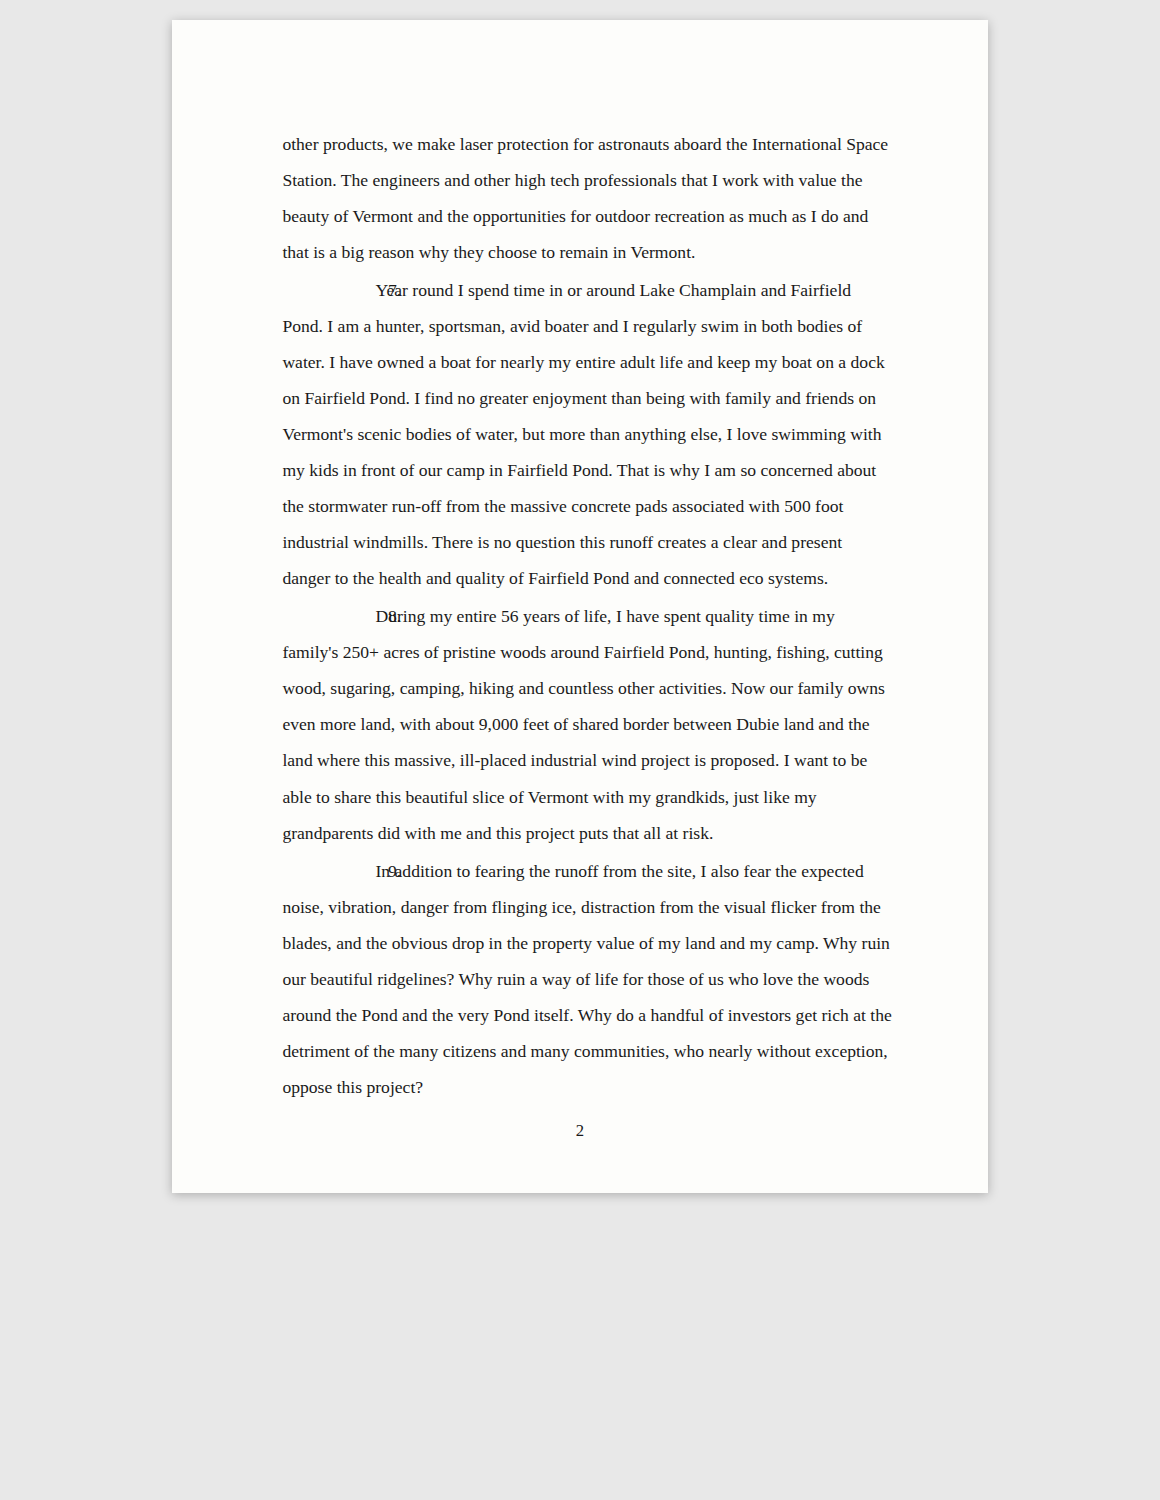other products, we make laser protection for astronauts aboard the International Space Station. The engineers and other high tech professionals that I work with value the beauty of Vermont and the opportunities for outdoor recreation as much as I do and that is a big reason why they choose to remain in Vermont.
7. Year round I spend time in or around Lake Champlain and Fairfield Pond. I am a hunter, sportsman, avid boater and I regularly swim in both bodies of water. I have owned a boat for nearly my entire adult life and keep my boat on a dock on Fairfield Pond. I find no greater enjoyment than being with family and friends on Vermont's scenic bodies of water, but more than anything else, I love swimming with my kids in front of our camp in Fairfield Pond. That is why I am so concerned about the stormwater run-off from the massive concrete pads associated with 500 foot industrial windmills. There is no question this runoff creates a clear and present danger to the health and quality of Fairfield Pond and connected eco systems.
8. During my entire 56 years of life, I have spent quality time in my family's 250+ acres of pristine woods around Fairfield Pond, hunting, fishing, cutting wood, sugaring, camping, hiking and countless other activities. Now our family owns even more land, with about 9,000 feet of shared border between Dubie land and the land where this massive, ill-placed industrial wind project is proposed. I want to be able to share this beautiful slice of Vermont with my grandkids, just like my grandparents did with me and this project puts that all at risk.
9. In addition to fearing the runoff from the site, I also fear the expected noise, vibration, danger from flinging ice, distraction from the visual flicker from the blades, and the obvious drop in the property value of my land and my camp. Why ruin our beautiful ridgelines? Why ruin a way of life for those of us who love the woods around the Pond and the very Pond itself. Why do a handful of investors get rich at the detriment of the many citizens and many communities, who nearly without exception, oppose this project?
2